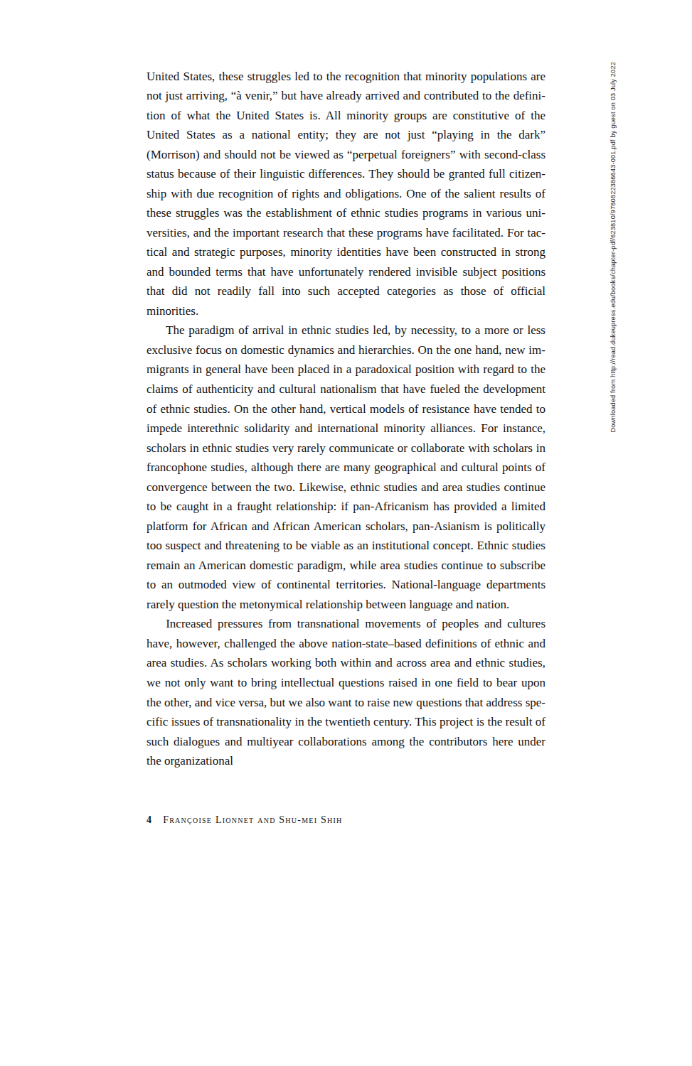Downloaded from http://read.dukeupress.edu/books/chapter-pdf/623810/9780822386643-001.pdf by guest on 03 July 2022
United States, these struggles led to the recognition that minority populations are not just arriving, “à venir,” but have already arrived and contributed to the definition of what the United States is. All minority groups are constitutive of the United States as a national entity; they are not just “playing in the dark” (Morrison) and should not be viewed as “perpetual foreigners” with second-class status because of their linguistic differences. They should be granted full citizenship with due recognition of rights and obligations. One of the salient results of these struggles was the establishment of ethnic studies programs in various universities, and the important research that these programs have facilitated. For tactical and strategic purposes, minority identities have been constructed in strong and bounded terms that have unfortunately rendered invisible subject positions that did not readily fall into such accepted categories as those of official minorities.
The paradigm of arrival in ethnic studies led, by necessity, to a more or less exclusive focus on domestic dynamics and hierarchies. On the one hand, new immigrants in general have been placed in a paradoxical position with regard to the claims of authenticity and cultural nationalism that have fueled the development of ethnic studies. On the other hand, vertical models of resistance have tended to impede interethnic solidarity and international minority alliances. For instance, scholars in ethnic studies very rarely communicate or collaborate with scholars in francophone studies, although there are many geographical and cultural points of convergence between the two. Likewise, ethnic studies and area studies continue to be caught in a fraught relationship: if pan-Africanism has provided a limited platform for African and African American scholars, pan-Asianism is politically too suspect and threatening to be viable as an institutional concept. Ethnic studies remain an American domestic paradigm, while area studies continue to subscribe to an outmoded view of continental territories. National-language departments rarely question the metonymical relationship between language and nation.
Increased pressures from transnational movements of peoples and cultures have, however, challenged the above nation-state–based definitions of ethnic and area studies. As scholars working both within and across area and ethnic studies, we not only want to bring intellectual questions raised in one field to bear upon the other, and vice versa, but we also want to raise new questions that address specific issues of transnationality in the twentieth century. This project is the result of such dialogues and multiyear collaborations among the contributors here under the organizational
4 Françoise Lionnet and Shu-mei Shih